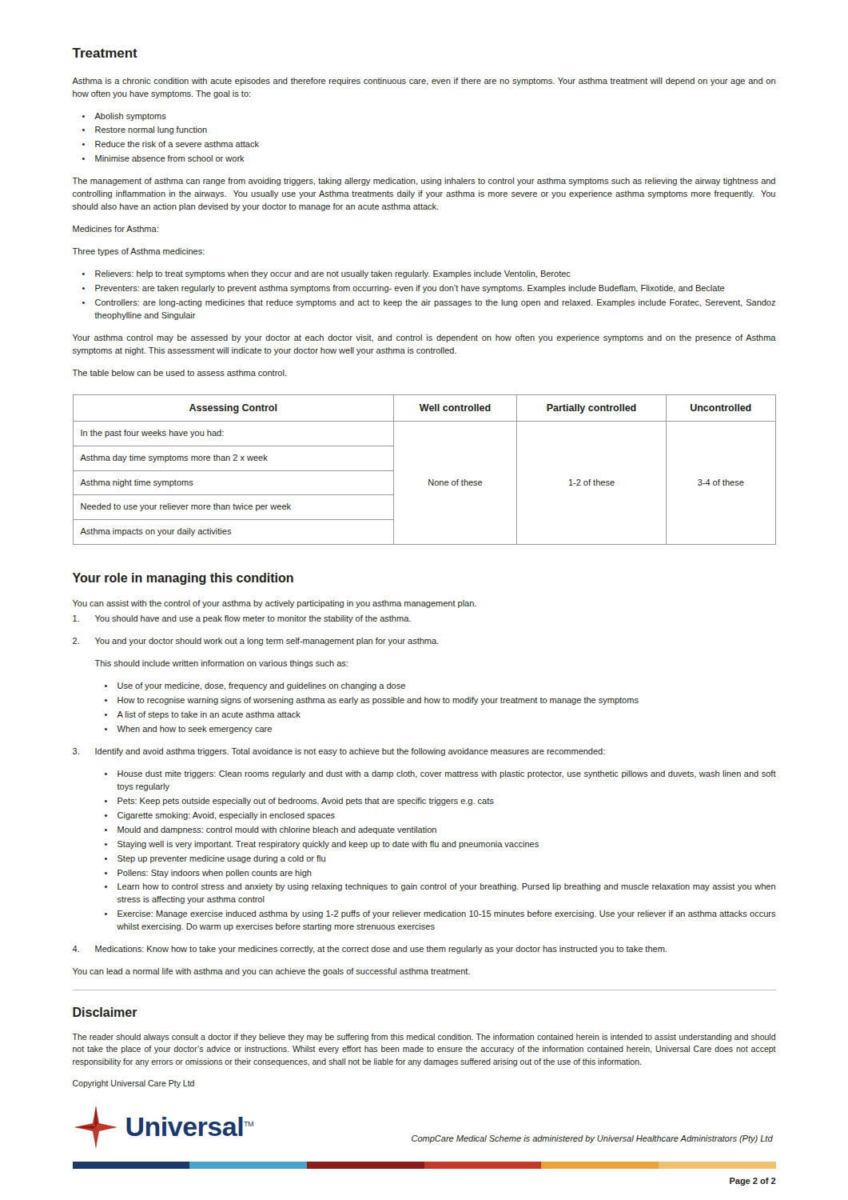Treatment
Asthma is a chronic condition with acute episodes and therefore requires continuous care, even if there are no symptoms. Your asthma treatment will depend on your age and on how often you have symptoms. The goal is to:
Abolish symptoms
Restore normal lung function
Reduce the risk of a severe asthma attack
Minimise absence from school or work
The management of asthma can range from avoiding triggers, taking allergy medication, using inhalers to control your asthma symptoms such as relieving the airway tightness and controlling inflammation in the airways. You usually use your Asthma treatments daily if your asthma is more severe or you experience asthma symptoms more frequently. You should also have an action plan devised by your doctor to manage for an acute asthma attack.
Medicines for Asthma:
Three types of Asthma medicines:
Relievers: help to treat symptoms when they occur and are not usually taken regularly. Examples include Ventolin, Berotec
Preventers: are taken regularly to prevent asthma symptoms from occurring- even if you don’t have symptoms. Examples include Budeflam, Flixotide, and Beclate
Controllers: are long-acting medicines that reduce symptoms and act to keep the air passages to the lung open and relaxed. Examples include Foratec, Serevent, Sandoz theophylline and Singulair
Your asthma control may be assessed by your doctor at each doctor visit, and control is dependent on how often you experience symptoms and on the presence of Asthma symptoms at night. This assessment will indicate to your doctor how well your asthma is controlled.
The table below can be used to assess asthma control.
| Assessing Control | Well controlled | Partially controlled | Uncontrolled |
| --- | --- | --- | --- |
| In the past four weeks have you had: | None of these | 1-2 of these | 3-4 of these |
| Asthma day time symptoms more than 2 x week |
| Asthma night time symptoms |
| Needed to use your reliever more than twice per week |
| Asthma impacts on your daily activities |
Your role in managing this condition
You can assist with the control of your asthma by actively participating in you asthma management plan.
You should have and use a peak flow meter to monitor the stability of the asthma.
You and your doctor should work out a long term self-management plan for your asthma.
This should include written information on various things such as:
Use of your medicine, dose, frequency and guidelines on changing a dose
How to recognise warning signs of worsening asthma as early as possible and how to modify your treatment to manage the symptoms
A list of steps to take in an acute asthma attack
When and how to seek emergency care
Identify and avoid asthma triggers. Total avoidance is not easy to achieve but the following avoidance measures are recommended:
House dust mite triggers: Clean rooms regularly and dust with a damp cloth, cover mattress with plastic protector, use synthetic pillows and duvets, wash linen and soft toys regularly
Pets: Keep pets outside especially out of bedrooms. Avoid pets that are specific triggers e.g. cats
Cigarette smoking: Avoid, especially in enclosed spaces
Mould and dampness: control mould with chlorine bleach and adequate ventilation
Staying well is very important. Treat respiratory quickly and keep up to date with flu and pneumonia vaccines
Step up preventer medicine usage during a cold or flu
Pollens: Stay indoors when pollen counts are high
Learn how to control stress and anxiety by using relaxing techniques to gain control of your breathing. Pursed lip breathing and muscle relaxation may assist you when stress is affecting your asthma control
Exercise: Manage exercise induced asthma by using 1-2 puffs of your reliever medication 10-15 minutes before exercising. Use your reliever if an asthma attacks occurs whilst exercising. Do warm up exercises before starting more strenuous exercises
Medications: Know how to take your medicines correctly, at the correct dose and use them regularly as your doctor has instructed you to take them.
You can lead a normal life with asthma and you can achieve the goals of successful asthma treatment.
Disclaimer
The reader should always consult a doctor if they believe they may be suffering from this medical condition. The information contained herein is intended to assist understanding and should not take the place of your doctor’s advice or instructions. Whilst every effort has been made to ensure the accuracy of the information contained herein, Universal Care does not accept responsibility for any errors or omissions or their consequences, and shall not be liable for any damages suffered arising out of the use of this information.
Copyright Universal Care Pty Ltd
UniversalTM
CompCare Medical Scheme is administered by Universal Healthcare Administrators (Pty) Ltd
Page 2 of 2